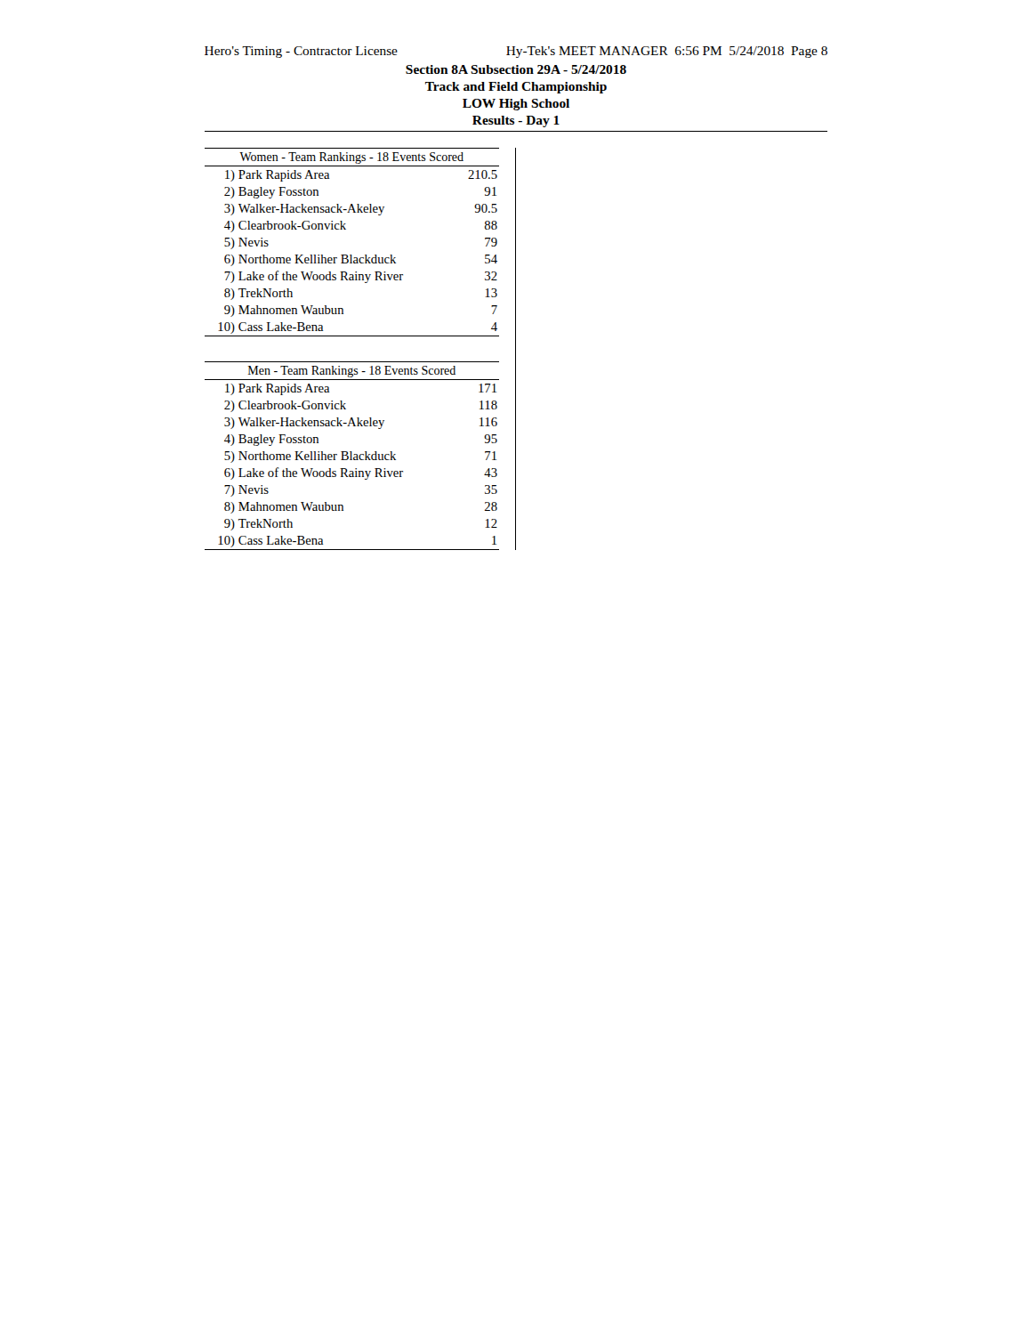Hero's Timing - Contractor License
Hy-Tek's MEET MANAGER 6:56 PM 5/24/2018 Page 8
Section 8A Subsection 29A - 5/24/2018
Track and Field Championship
LOW High School
Results - Day 1
Women - Team Rankings - 18 Events Scored
| 1) | Park Rapids Area | 210.5 |
| 2) | Bagley Fosston | 91 |
| 3) | Walker-Hackensack-Akeley | 90.5 |
| 4) | Clearbrook-Gonvick | 88 |
| 5) | Nevis | 79 |
| 6) | Northome Kelliher Blackduck | 54 |
| 7) | Lake of the Woods Rainy River | 32 |
| 8) | TrekNorth | 13 |
| 9) | Mahnomen Waubun | 7 |
| 10) | Cass Lake-Bena | 4 |
Men - Team Rankings - 18 Events Scored
| 1) | Park Rapids Area | 171 |
| 2) | Clearbrook-Gonvick | 118 |
| 3) | Walker-Hackensack-Akeley | 116 |
| 4) | Bagley Fosston | 95 |
| 5) | Northome Kelliher Blackduck | 71 |
| 6) | Lake of the Woods Rainy River | 43 |
| 7) | Nevis | 35 |
| 8) | Mahnomen Waubun | 28 |
| 9) | TrekNorth | 12 |
| 10) | Cass Lake-Bena | 1 |